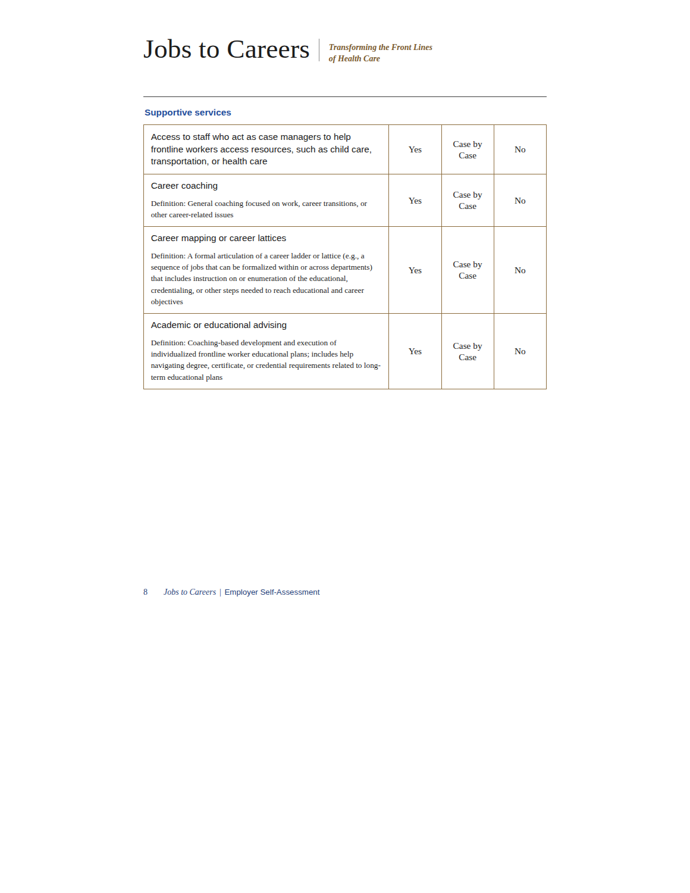Jobs to Careers
Transforming the Front Lines
of Health Care
Supportive services
| Access to staff who act as case managers to help frontline workers access resources, such as child care, transportation, or health care | Yes | Case by Case | No |
| Career coaching Definition: General coaching focused on work, career transitions, or other career-related issues | Yes | Case by Case | No |
| Career mapping or career lattices Definition: A formal articulation of a career ladder or lattice (e.g., a sequence of jobs that can be formalized within or across departments) that includes instruction on or enumeration of the educational, credentialing, or other steps needed to reach educational and career objectives | Yes | Case by Case | No |
| Academic or educational advising Definition: Coaching-based development and execution of individualized frontline worker educational plans; includes help navigating degree, certificate, or credential requirements related to long-term educational plans | Yes | Case by Case | No |
8 Jobs to Careers|Employer Self-Assessment